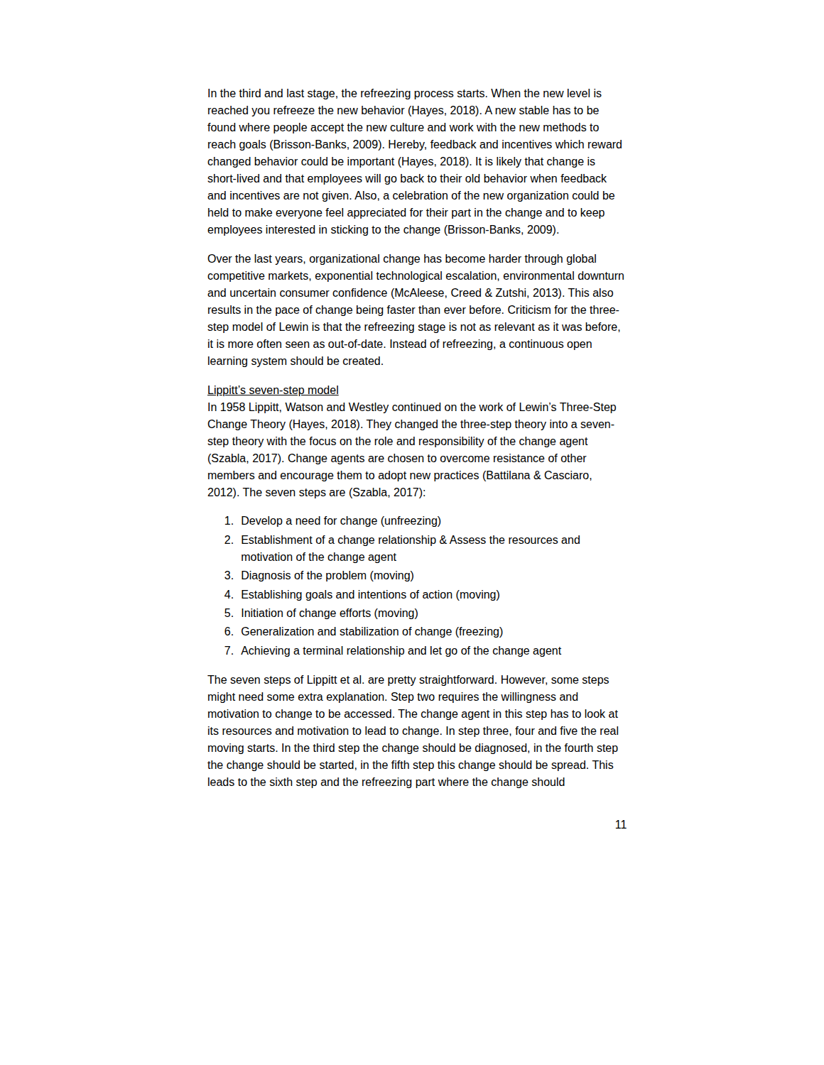In the third and last stage, the refreezing process starts. When the new level is reached you refreeze the new behavior (Hayes, 2018). A new stable has to be found where people accept the new culture and work with the new methods to reach goals (Brisson-Banks, 2009). Hereby, feedback and incentives which reward changed behavior could be important (Hayes, 2018). It is likely that change is short-lived and that employees will go back to their old behavior when feedback and incentives are not given. Also, a celebration of the new organization could be held to make everyone feel appreciated for their part in the change and to keep employees interested in sticking to the change (Brisson-Banks, 2009).
Over the last years, organizational change has become harder through global competitive markets, exponential technological escalation, environmental downturn and uncertain consumer confidence (McAleese, Creed & Zutshi, 2013). This also results in the pace of change being faster than ever before. Criticism for the three-step model of Lewin is that the refreezing stage is not as relevant as it was before, it is more often seen as out-of-date. Instead of refreezing, a continuous open learning system should be created.
Lippitt’s seven-step model
In 1958 Lippitt, Watson and Westley continued on the work of Lewin’s Three-Step Change Theory (Hayes, 2018). They changed the three-step theory into a seven-step theory with the focus on the role and responsibility of the change agent (Szabla, 2017). Change agents are chosen to overcome resistance of other members and encourage them to adopt new practices (Battilana & Casciaro, 2012). The seven steps are (Szabla, 2017):
Develop a need for change (unfreezing)
Establishment of a change relationship & Assess the resources and motivation of the change agent
Diagnosis of the problem (moving)
Establishing goals and intentions of action (moving)
Initiation of change efforts (moving)
Generalization and stabilization of change (freezing)
Achieving a terminal relationship and let go of the change agent
The seven steps of Lippitt et al. are pretty straightforward. However, some steps might need some extra explanation. Step two requires the willingness and motivation to change to be accessed. The change agent in this step has to look at its resources and motivation to lead to change. In step three, four and five the real moving starts. In the third step the change should be diagnosed, in the fourth step the change should be started, in the fifth step this change should be spread. This leads to the sixth step and the refreezing part where the change should
11